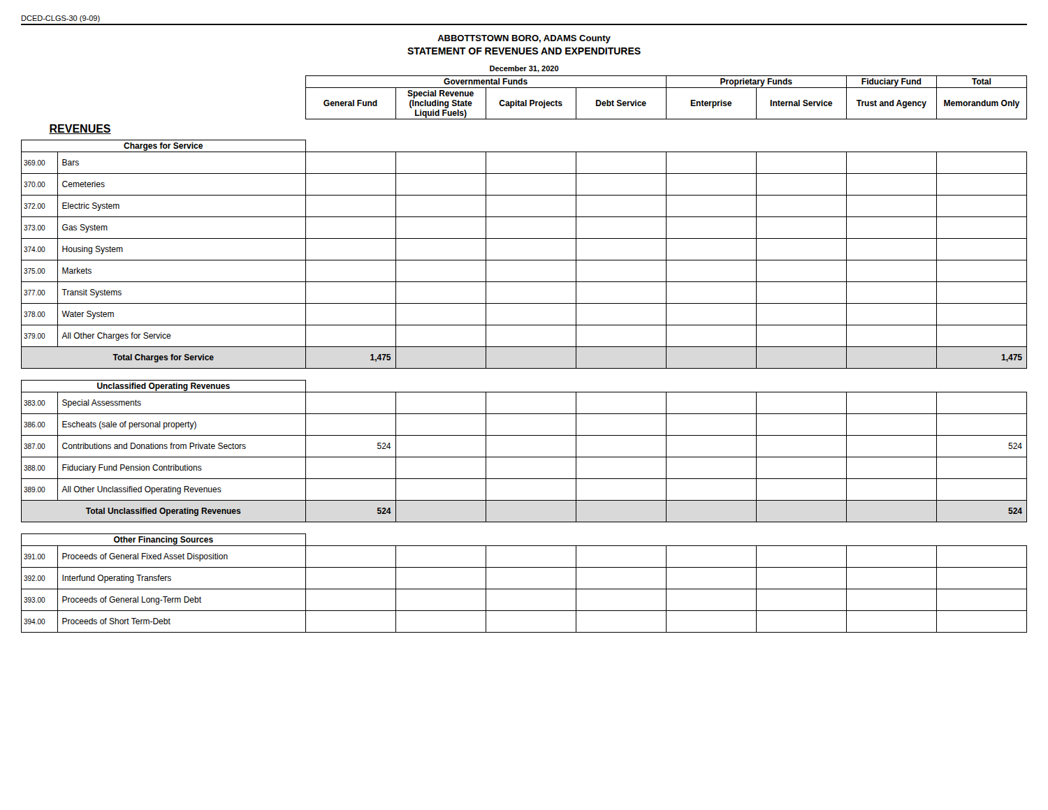DCED-CLGS-30 (9-09)
ABBOTTSTOWN BORO, ADAMS County
STATEMENT OF REVENUES AND EXPENDITURES
December 31, 2020
| | | Governmental Funds | Proprietary Funds | Fiduciary Fund | Total |
| | | General Fund | Special Revenue (Including State Liquid Fuels) | Capital Projects | Debt Service | Enterprise | Internal Service | Trust and Agency | Memorandum Only |
| REVENUES | |
| Charges for Service | |
| 369.00 | Bars | | | | | | | | |
| 370.00 | Cemeteries | | | | | | | | |
| 372.00 | Electric System | | | | | | | | |
| 373.00 | Gas System | | | | | | | | |
| 374.00 | Housing System | | | | | | | | |
| 375.00 | Markets | | | | | | | | |
| 377.00 | Transit Systems | | | | | | | | |
| 378.00 | Water System | | | | | | | | |
| 379.00 | All Other Charges for Service | | | | | | | | |
| Total Charges for Service | 1,475 | | | | | | | 1,475 |
| Unclassified Operating Revenues | |
| 383.00 | Special Assessments | | | | | | | | |
| 386.00 | Escheats (sale of personal property) | | | | | | | | |
| 387.00 | Contributions and Donations from Private Sectors | 524 | | | | | | | 524 |
| 388.00 | Fiduciary Fund Pension Contributions | | | | | | | | |
| 389.00 | All Other Unclassified Operating Revenues | | | | | | | | |
| Total Unclassified Operating Revenues | 524 | | | | | | | 524 |
| Other Financing Sources | |
| 391.00 | Proceeds of General Fixed Asset Disposition | | | | | | | | |
| 392.00 | Interfund Operating Transfers | | | | | | | | |
| 393.00 | Proceeds of General Long-Term Debt | | | | | | | | |
| 394.00 | Proceeds of Short Term-Debt | | | | | | | | |